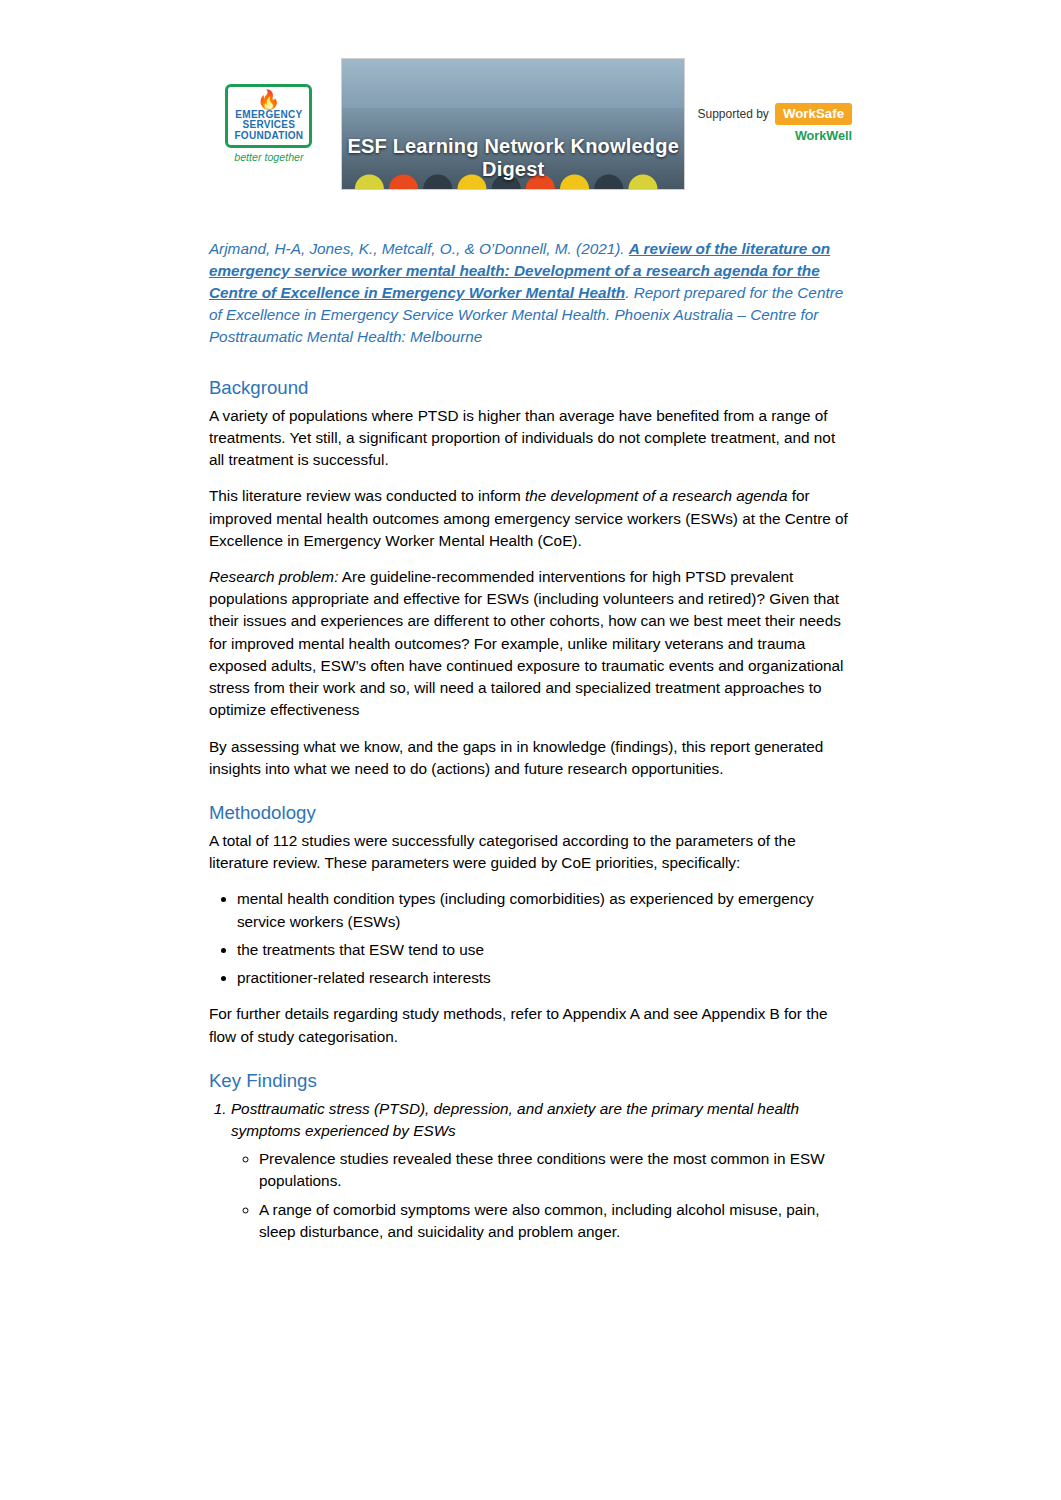🔥 Emergency
Services
Foundation better together
ESF Learning Network Knowledge Digest
Supported by WorkSafe WorkWell
Arjmand, H-A, Jones, K., Metcalf, O., & O’Donnell, M. (2021). A review of the literature on emergency service worker mental health: Development of a research agenda for the Centre of Excellence in Emergency Worker Mental Health. Report prepared for the Centre of Excellence in Emergency Service Worker Mental Health. Phoenix Australia – Centre for Posttraumatic Mental Health: Melbourne
Background
A variety of populations where PTSD is higher than average have benefited from a range of treatments. Yet still, a significant proportion of individuals do not complete treatment, and not all treatment is successful.
This literature review was conducted to inform the development of a research agenda for improved mental health outcomes among emergency service workers (ESWs) at the Centre of Excellence in Emergency Worker Mental Health (CoE).
Research problem: Are guideline-recommended interventions for high PTSD prevalent populations appropriate and effective for ESWs (including volunteers and retired)? Given that their issues and experiences are different to other cohorts, how can we best meet their needs for improved mental health outcomes? For example, unlike military veterans and trauma exposed adults, ESW’s often have continued exposure to traumatic events and organizational stress from their work and so, will need a tailored and specialized treatment approaches to optimize effectiveness
By assessing what we know, and the gaps in in knowledge (findings), this report generated insights into what we need to do (actions) and future research opportunities.
Methodology
A total of 112 studies were successfully categorised according to the parameters of the literature review. These parameters were guided by CoE priorities, specifically:
mental health condition types (including comorbidities) as experienced by emergency service workers (ESWs)
the treatments that ESW tend to use
practitioner-related research interests
For further details regarding study methods, refer to Appendix A and see Appendix B for the flow of study categorisation.
Key Findings
Posttraumatic stress (PTSD), depression, and anxiety are the primary mental health symptoms experienced by ESWs
Prevalence studies revealed these three conditions were the most common in ESW populations.
A range of comorbid symptoms were also common, including alcohol misuse, pain, sleep disturbance, and suicidality and problem anger.